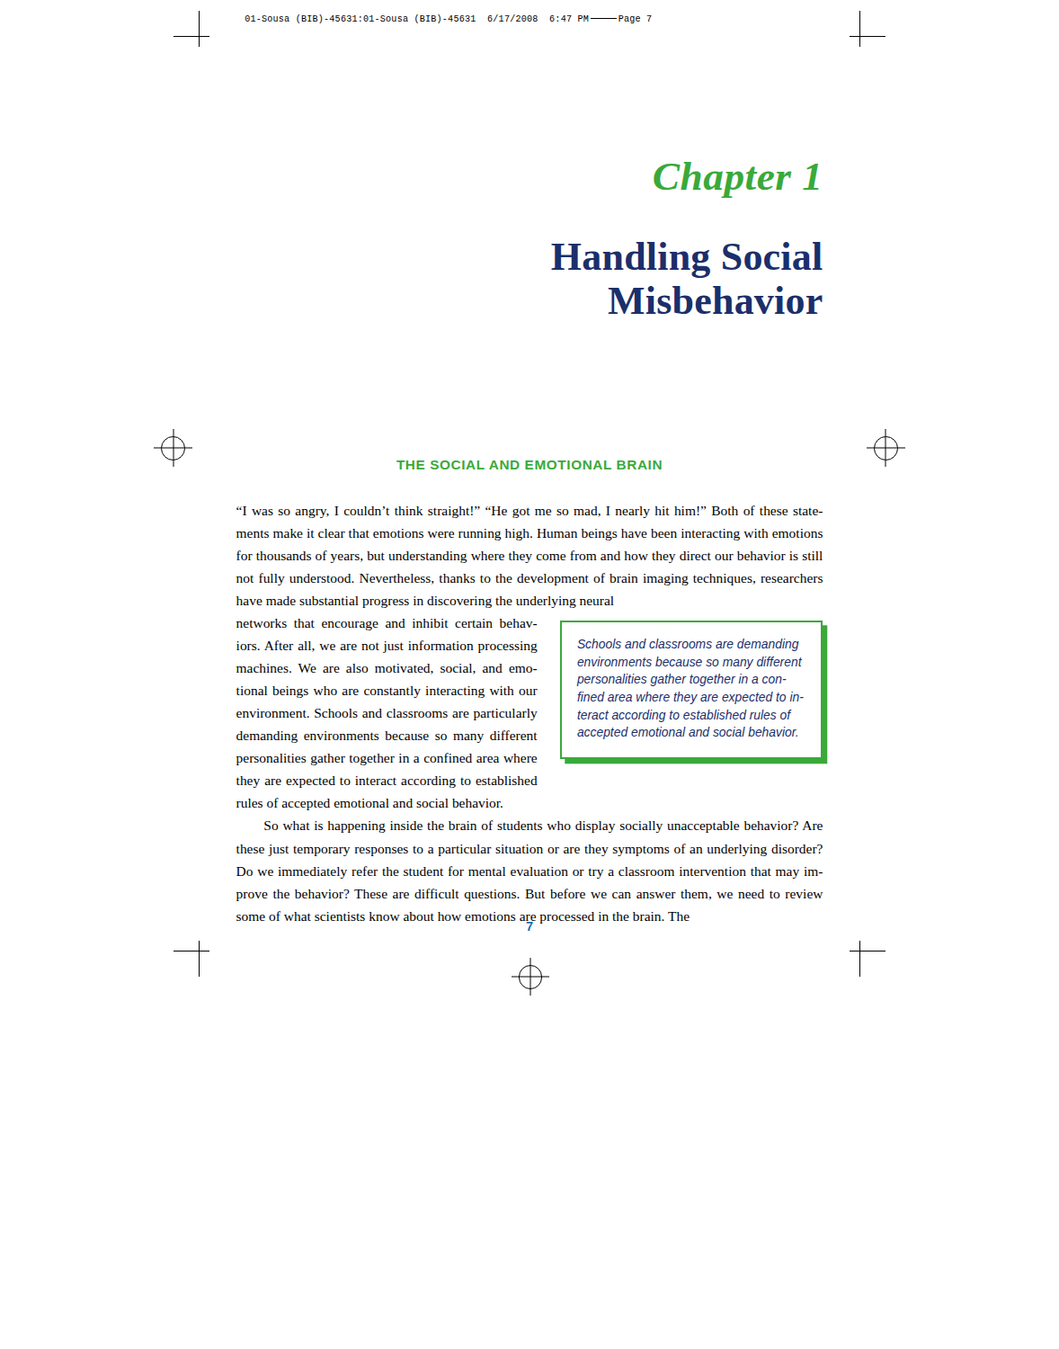01-Sousa (BIB)-45631:01-Sousa (BIB)-45631 6/17/2008 6:47 PM Page 7
Chapter 1
Handling Social
Misbehavior
THE SOCIAL AND EMOTIONAL BRAIN
“I was so angry, I couldn’t think straight!” “He got me so mad, I nearly hit him!” Both of these statements make it clear that emotions were running high. Human beings have been interacting with emotions for thousands of years, but understanding where they come from and how they direct our behavior is still not fully understood. Nevertheless, thanks to the development of brain imaging techniques, researchers have made substantial progress in discovering the underlying neural
Schools and classrooms are demanding environments because so many different personalities gather together in a confined area where they are expected to interact according to established rules of accepted emotional and social behavior.
networks that encourage and inhibit certain behaviors. After all, we are not just information processing machines. We are also motivated, social, and emotional beings who are constantly interacting with our environment. Schools and classrooms are particularly demanding environ­ments because so many different personalities gather together in a confined area where they are expected to interact according to established rules of accepted emotional and social behavior.
So what is happening inside the brain of students who display socially unacceptable behavior? Are these just temporary responses to a particular situation or are they symptoms of an underlying disorder? Do we immediately refer the student for mental evaluation or try a classroom intervention that may improve the behavior? These are difficult questions. But before we can answer them, we need to review some of what scientists know about how emotions are processed in the brain. The
7